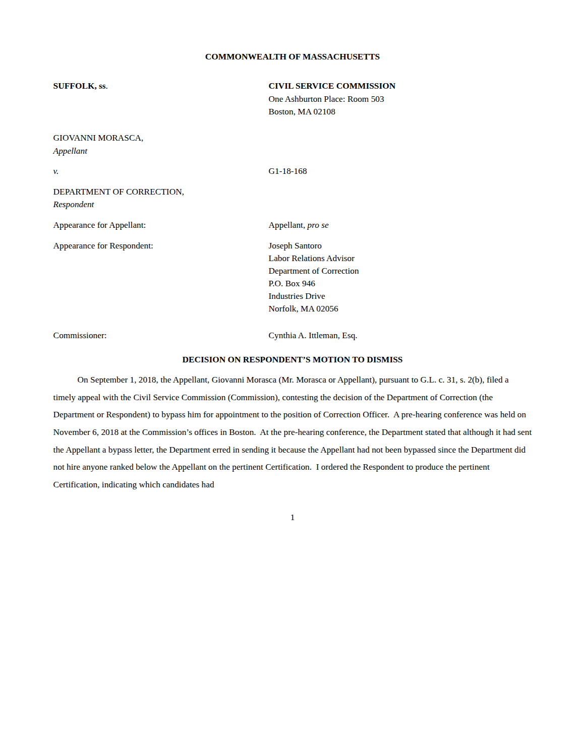COMMONWEALTH OF MASSACHUSETTS
| SUFFOLK, ss . | CIVIL SERVICE COMMISSION |
| | One Ashburton Place: Room 503 |
| | Boston, MA 02108 |
| GIOVANNI MORASCA, | |
| Appellant | |
| v. | G1-18-168 |
| DEPARTMENT OF CORRECTION, | |
| Respondent | |
| Appearance for Appellant: | Appellant, pro se |
| Appearance for Respondent: | Joseph Santoro |
| | Labor Relations Advisor |
| | Department of Correction |
| | P.O. Box 946 |
| | Industries Drive |
| | Norfolk, MA 02056 |
| Commissioner: | Cynthia A. Ittleman, Esq. |
DECISION ON RESPONDENT’S MOTION TO DISMISS
On September 1, 2018, the Appellant, Giovanni Morasca (Mr. Morasca or Appellant), pursuant to G.L. c. 31, s. 2(b), filed a timely appeal with the Civil Service Commission (Commission), contesting the decision of the Department of Correction (the Department or Respondent) to bypass him for appointment to the position of Correction Officer. A pre-hearing conference was held on November 6, 2018 at the Commission’s offices in Boston. At the pre-hearing conference, the Department stated that although it had sent the Appellant a bypass letter, the Department erred in sending it because the Appellant had not been bypassed since the Department did not hire anyone ranked below the Appellant on the pertinent Certification. I ordered the Respondent to produce the pertinent Certification, indicating which candidates had
1